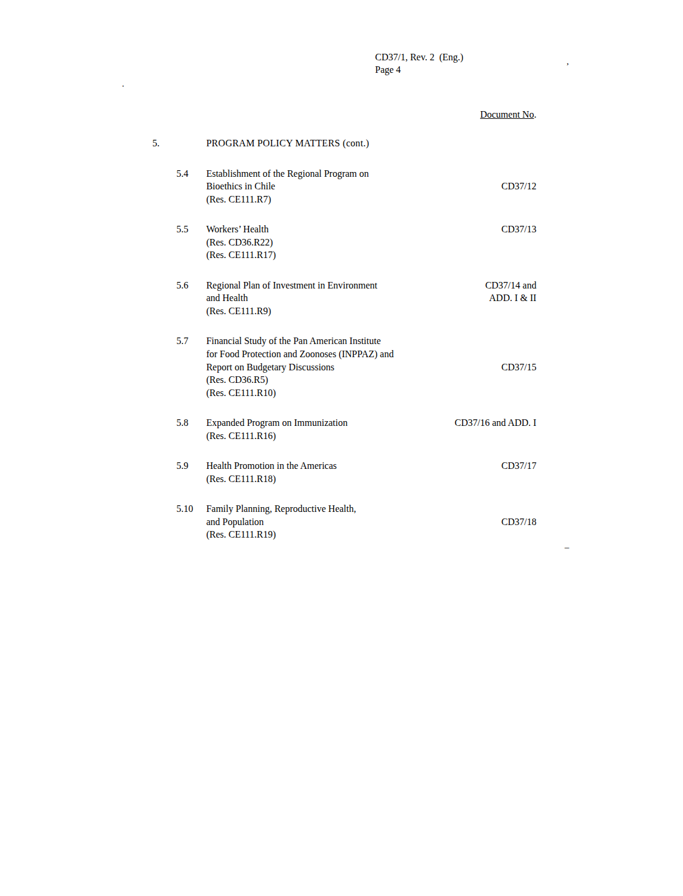’
.
–
CD37/1, Rev. 2 (Eng.)
Page 4
Document No.
| 5. | | PROGRAM POLICY MATTERS (cont.) |
| | 5.4 | Establishment of the Regional Program on Bioethics in Chile | CD37/12 |
| | | (Res. CE111.R7) | |
| | 5.5 | Workers’ Health | CD37/13 |
| | | (Res. CD36.R22) (Res. CE111.R17) | |
| | 5.6 | Regional Plan of Investment in Environment and Health | CD37/14 and ADD. I & II |
| | | (Res. CE111.R9) | |
| | 5.7 | Financial Study of the Pan American Institute for Food Protection and Zoonoses (INPPAZ) and Report on Budgetary Discussions | CD37/15 |
| | | (Res. CD36.R5) (Res. CE111.R10) | |
| | 5.8 | Expanded Program on Immunization | CD37/16 and ADD. I |
| | | (Res. CE111.R16) | |
| | 5.9 | Health Promotion in the Americas | CD37/17 |
| | | (Res. CE111.R18) | |
| | 5.10 | Family Planning, Reproductive Health, and Population | CD37/18 |
| | | (Res. CE111.R19) | |